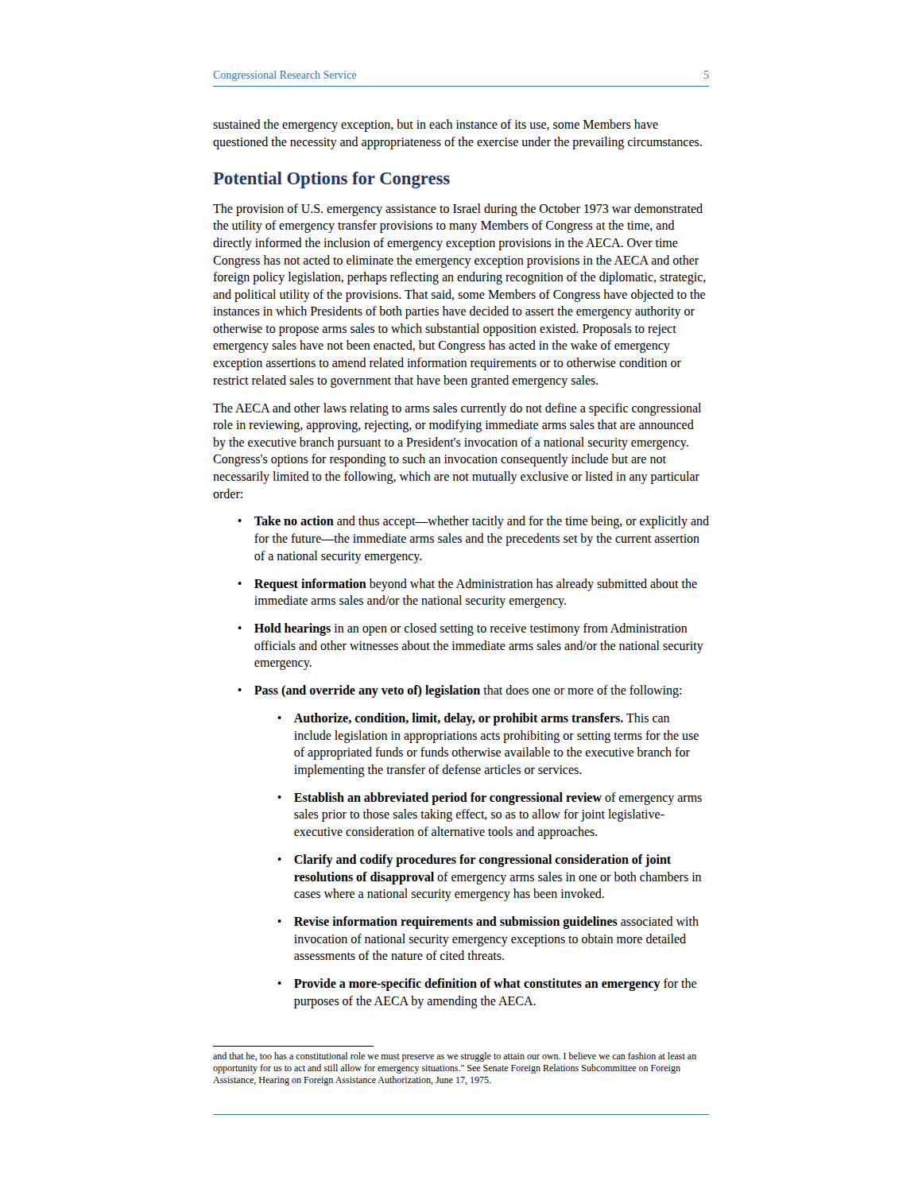Congressional Research Service 5
sustained the emergency exception, but in each instance of its use, some Members have questioned the necessity and appropriateness of the exercise under the prevailing circumstances.
Potential Options for Congress
The provision of U.S. emergency assistance to Israel during the October 1973 war demonstrated the utility of emergency transfer provisions to many Members of Congress at the time, and directly informed the inclusion of emergency exception provisions in the AECA. Over time Congress has not acted to eliminate the emergency exception provisions in the AECA and other foreign policy legislation, perhaps reflecting an enduring recognition of the diplomatic, strategic, and political utility of the provisions. That said, some Members of Congress have objected to the instances in which Presidents of both parties have decided to assert the emergency authority or otherwise to propose arms sales to which substantial opposition existed. Proposals to reject emergency sales have not been enacted, but Congress has acted in the wake of emergency exception assertions to amend related information requirements or to otherwise condition or restrict related sales to government that have been granted emergency sales.
The AECA and other laws relating to arms sales currently do not define a specific congressional role in reviewing, approving, rejecting, or modifying immediate arms sales that are announced by the executive branch pursuant to a President's invocation of a national security emergency. Congress's options for responding to such an invocation consequently include but are not necessarily limited to the following, which are not mutually exclusive or listed in any particular order:
Take no action and thus accept—whether tacitly and for the time being, or explicitly and for the future—the immediate arms sales and the precedents set by the current assertion of a national security emergency.
Request information beyond what the Administration has already submitted about the immediate arms sales and/or the national security emergency.
Hold hearings in an open or closed setting to receive testimony from Administration officials and other witnesses about the immediate arms sales and/or the national security emergency.
Pass (and override any veto of) legislation that does one or more of the following:
Authorize, condition, limit, delay, or prohibit arms transfers. This can include legislation in appropriations acts prohibiting or setting terms for the use of appropriated funds or funds otherwise available to the executive branch for implementing the transfer of defense articles or services.
Establish an abbreviated period for congressional review of emergency arms sales prior to those sales taking effect, so as to allow for joint legislative-executive consideration of alternative tools and approaches.
Clarify and codify procedures for congressional consideration of joint resolutions of disapproval of emergency arms sales in one or both chambers in cases where a national security emergency has been invoked.
Revise information requirements and submission guidelines associated with invocation of national security emergency exceptions to obtain more detailed assessments of the nature of cited threats.
Provide a more-specific definition of what constitutes an emergency for the purposes of the AECA by amending the AECA.
and that he, too has a constitutional role we must preserve as we struggle to attain our own. I believe we can fashion at least an opportunity for us to act and still allow for emergency situations." See Senate Foreign Relations Subcommittee on Foreign Assistance, Hearing on Foreign Assistance Authorization, June 17, 1975.